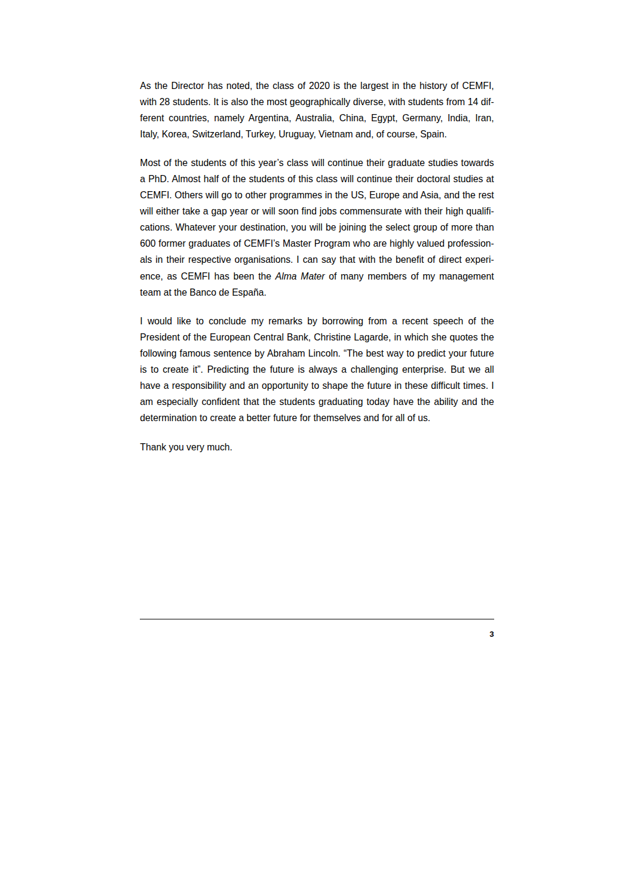As the Director has noted, the class of 2020 is the largest in the history of CEMFI, with 28 students. It is also the most geographically diverse, with students from 14 different countries, namely Argentina, Australia, China, Egypt, Germany, India, Iran, Italy, Korea, Switzerland, Turkey, Uruguay, Vietnam and, of course, Spain.
Most of the students of this year’s class will continue their graduate studies towards a PhD. Almost half of the students of this class will continue their doctoral studies at CEMFI. Others will go to other programmes in the US, Europe and Asia, and the rest will either take a gap year or will soon find jobs commensurate with their high qualifications. Whatever your destination, you will be joining the select group of more than 600 former graduates of CEMFI’s Master Program who are highly valued professionals in their respective organisations. I can say that with the benefit of direct experience, as CEMFI has been the Alma Mater of many members of my management team at the Banco de España.
I would like to conclude my remarks by borrowing from a recent speech of the President of the European Central Bank, Christine Lagarde, in which she quotes the following famous sentence by Abraham Lincoln. “The best way to predict your future is to create it”. Predicting the future is always a challenging enterprise. But we all have a responsibility and an opportunity to shape the future in these difficult times. I am especially confident that the students graduating today have the ability and the determination to create a better future for themselves and for all of us.
Thank you very much.
3